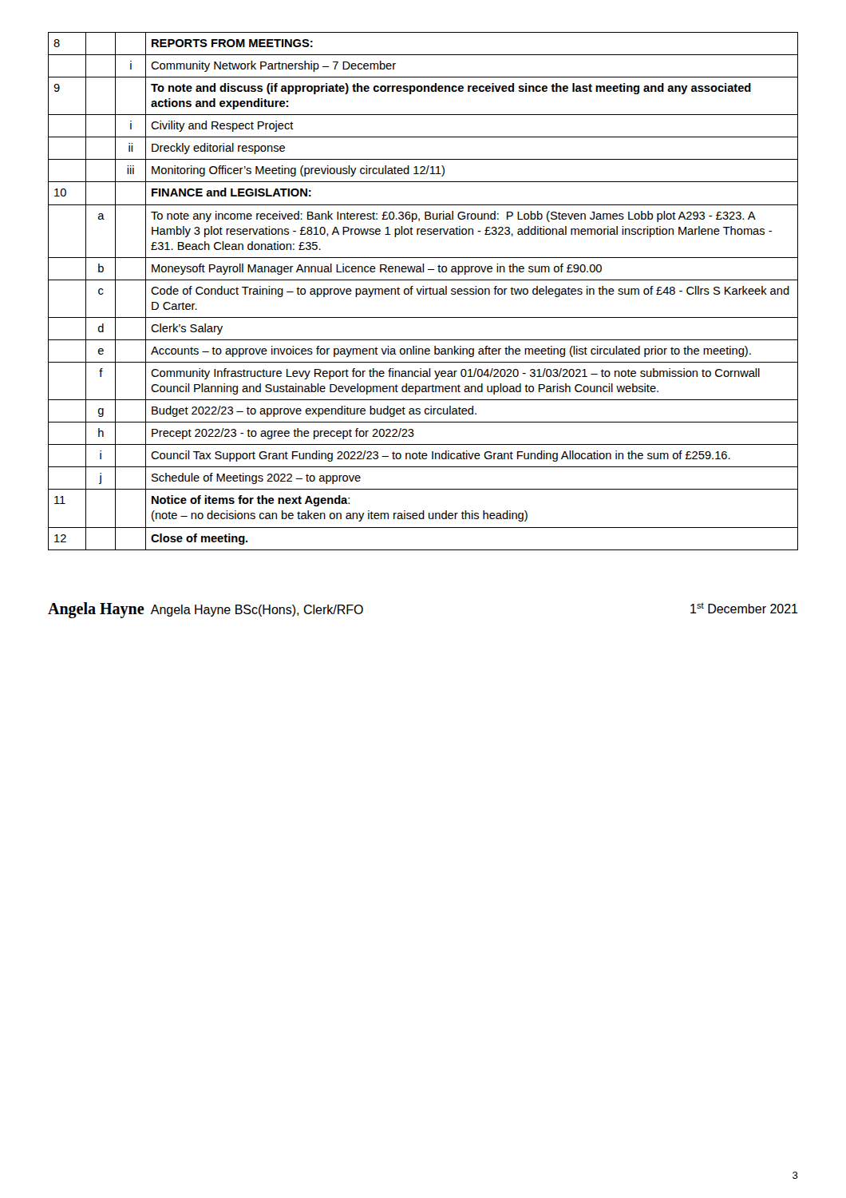| 8 | | | REPORTS FROM MEETINGS: |
| | | i | Community Network Partnership – 7 December |
| 9 | | | To note and discuss (if appropriate) the correspondence received since the last meeting and any associated actions and expenditure: |
| | | i | Civility and Respect Project |
| | | ii | Dreckly editorial response |
| | | iii | Monitoring Officer’s Meeting (previously circulated 12/11) |
| 10 | | | FINANCE and LEGISLATION: |
| | a | | To note any income received: Bank Interest: £0.36p, Burial Ground: P Lobb (Steven James Lobb plot A293 - £323. A Hambly 3 plot reservations - £810, A Prowse 1 plot reservation - £323, additional memorial inscription Marlene Thomas - £31. Beach Clean donation: £35. |
| | b | | Moneysoft Payroll Manager Annual Licence Renewal – to approve in the sum of £90.00 |
| | c | | Code of Conduct Training – to approve payment of virtual session for two delegates in the sum of £48 - Cllrs S Karkeek and D Carter. |
| | d | | Clerk’s Salary |
| | e | | Accounts – to approve invoices for payment via online banking after the meeting (list circulated prior to the meeting). |
| | f | | Community Infrastructure Levy Report for the financial year 01/04/2020 - 31/03/2021 – to note submission to Cornwall Council Planning and Sustainable Development department and upload to Parish Council website. |
| | g | | Budget 2022/23 – to approve expenditure budget as circulated. |
| | h | | Precept 2022/23 - to agree the precept for 2022/23 |
| | i | | Council Tax Support Grant Funding 2022/23 – to note Indicative Grant Funding Allocation in the sum of £259.16. |
| | j | | Schedule of Meetings 2022 – to approve |
| 11 | | | Notice of items for the next Agenda : (note – no decisions can be taken on any item raised under this heading) |
| 12 | | | Close of meeting. |
Angela Hayne Angela Hayne BSc(Hons), Clerk/RFO
1st December 2021
3